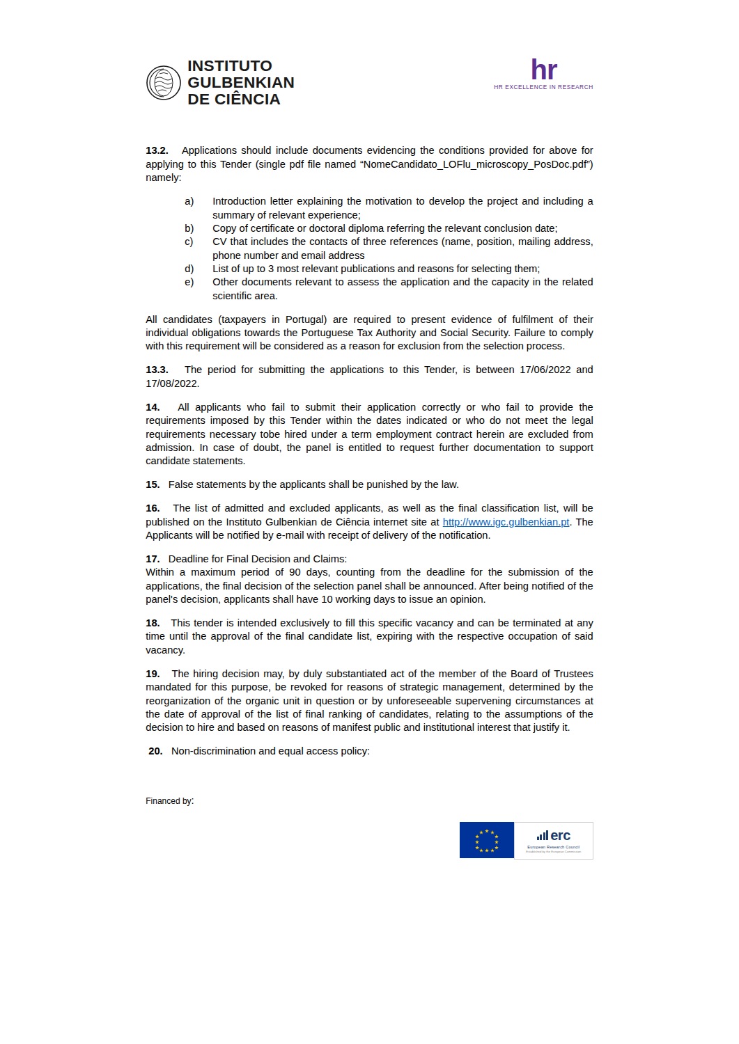INSTITUTO
GULBENKIAN
DE CIÊNCIA
hr
HR EXCELLENCE IN RESEARCH
13.2. Applications should include documents evidencing the conditions provided for above for applying to this Tender (single pdf file named “NomeCandidato_LOFlu_microscopy_PosDoc.pdf”) namely:
Introduction letter explaining the motivation to develop the project and including a summary of relevant experience;
Copy of certificate or doctoral diploma referring the relevant conclusion date;
CV that includes the contacts of three references (name, position, mailing address, phone number and email address
List of up to 3 most relevant publications and reasons for selecting them;
Other documents relevant to assess the application and the capacity in the related scientific area.
All candidates (taxpayers in Portugal) are required to present evidence of fulfilment of their individual obligations towards the Portuguese Tax Authority and Social Security. Failure to comply with this requirement will be considered as a reason for exclusion from the selection process.
13.3. The period for submitting the applications to this Tender, is between 17/06/2022 and 17/08/2022.
14. All applicants who fail to submit their application correctly or who fail to provide the requirements imposed by this Tender within the dates indicated or who do not meet the legal requirements necessary tobe hired under a term employment contract herein are excluded from admission. In case of doubt, the panel is entitled to request further documentation to support candidate statements.
15. False statements by the applicants shall be punished by the law.
16. The list of admitted and excluded applicants, as well as the final classification list, will be published on the Instituto Gulbenkian de Ciência internet site at http://www.igc.gulbenkian.pt. The Applicants will be notified by e-mail with receipt of delivery of the notification.
17. Deadline for Final Decision and Claims:
Within a maximum period of 90 days, counting from the deadline for the submission of the applications, the final decision of the selection panel shall be announced. After being notified of the panel's decision, applicants shall have 10 working days to issue an opinion.
18. This tender is intended exclusively to fill this specific vacancy and can be terminated at any time until the approval of the final candidate list, expiring with the respective occupation of said vacancy.
19. The hiring decision may, by duly substantiated act of the member of the Board of Trustees mandated for this purpose, be revoked for reasons of strategic management, determined by the reorganization of the organic unit in question or by unforeseeable supervening circumstances at the date of approval of the list of final ranking of candidates, relating to the assumptions of the decision to hire and based on reasons of manifest public and institutional interest that justify it.
20. Non-discrimination and equal access policy:
Financed by:
erc
European Research Council
Established by the European Commission